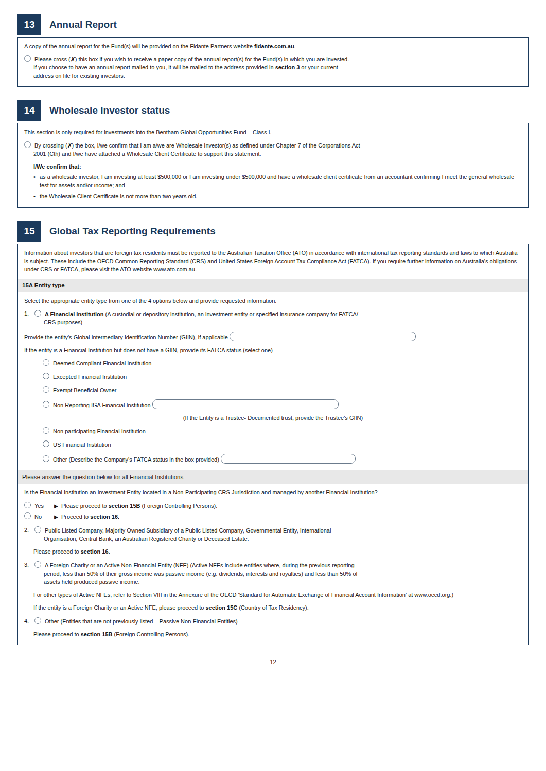13
Annual Report
A copy of the annual report for the Fund(s) will be provided on the Fidante Partners website fidante.com.au.
Please cross (✗) this box if you wish to receive a paper copy of the annual report(s) for the Fund(s) in which you are invested.
If you choose to have an annual report mailed to you, it will be mailed to the address provided in section 3 or your current
address on file for existing investors.
14
Wholesale investor status
This section is only required for investments into the Bentham Global Opportunities Fund – Class I.
By crossing (✗) the box, I/we confirm that I am a/we are Wholesale Investor(s) as defined under Chapter 7 of the Corporations Act
2001 (Cth) and I/we have attached a Wholesale Client Certificate to support this statement.
I/We confirm that:
as a wholesale investor, I am investing at least $500,000 or I am investing under $500,000 and have a wholesale client certificate from an accountant confirming I meet the general wholesale test for assets and/or income; and
the Wholesale Client Certificate is not more than two years old.
15
Global Tax Reporting Requirements
Information about investors that are foreign tax residents must be reported to the Australian Taxation Office (ATO) in accordance with international tax reporting standards and laws to which Australia is subject. These include the OECD Common Reporting Standard (CRS) and United States Foreign Account Tax Compliance Act (FATCA). If you require further information on Australia's obligations under CRS or FATCA, please visit the ATO website www.ato.com.au.
15A Entity type
Select the appropriate entity type from one of the 4 options below and provide requested information.
1. A Financial Institution (A custodial or depository institution, an investment entity or specified insurance company for FATCA/
CRS purposes)
Provide the entity's Global Intermediary Identification Number (GIIN), if applicable
If the entity is a Financial Institution but does not have a GIIN, provide its FATCA status (select one)
Deemed Compliant Financial Institution
Excepted Financial Institution
Exempt Beneficial Owner
Non Reporting IGA Financial Institution
(If the Entity is a Trustee- Documented trust, provide the Trustee's GIIN)
Non participating Financial Institution
US Financial Institution
Other (Describe the Company's FATCA status in the box provided)
Please answer the question below for all Financial Institutions
Is the Financial Institution an Investment Entity located in a Non-Participating CRS Jurisdiction and managed by another Financial Institution?
Yes▶Please proceed to section 15B (Foreign Controlling Persons).
No▶Proceed to section 16.
2. Public Listed Company, Majority Owned Subsidiary of a Public Listed Company, Governmental Entity, International
Organisation, Central Bank, an Australian Registered Charity or Deceased Estate.
Please proceed to section 16.
3. A Foreign Charity or an Active Non-Financial Entity (NFE) (Active NFEs include entities where, during the previous reporting
period, less than 50% of their gross income was passive income (e.g. dividends, interests and royalties) and less than 50% of
assets held produced passive income.
For other types of Active NFEs, refer to Section VIII in the Annexure of the OECD 'Standard for Automatic Exchange of Financial Account Information' at www.oecd.org.)
If the entity is a Foreign Charity or an Active NFE, please proceed to section 15C (Country of Tax Residency).
4. Other (Entities that are not previously listed – Passive Non-Financial Entities)
Please proceed to section 15B (Foreign Controlling Persons).
12